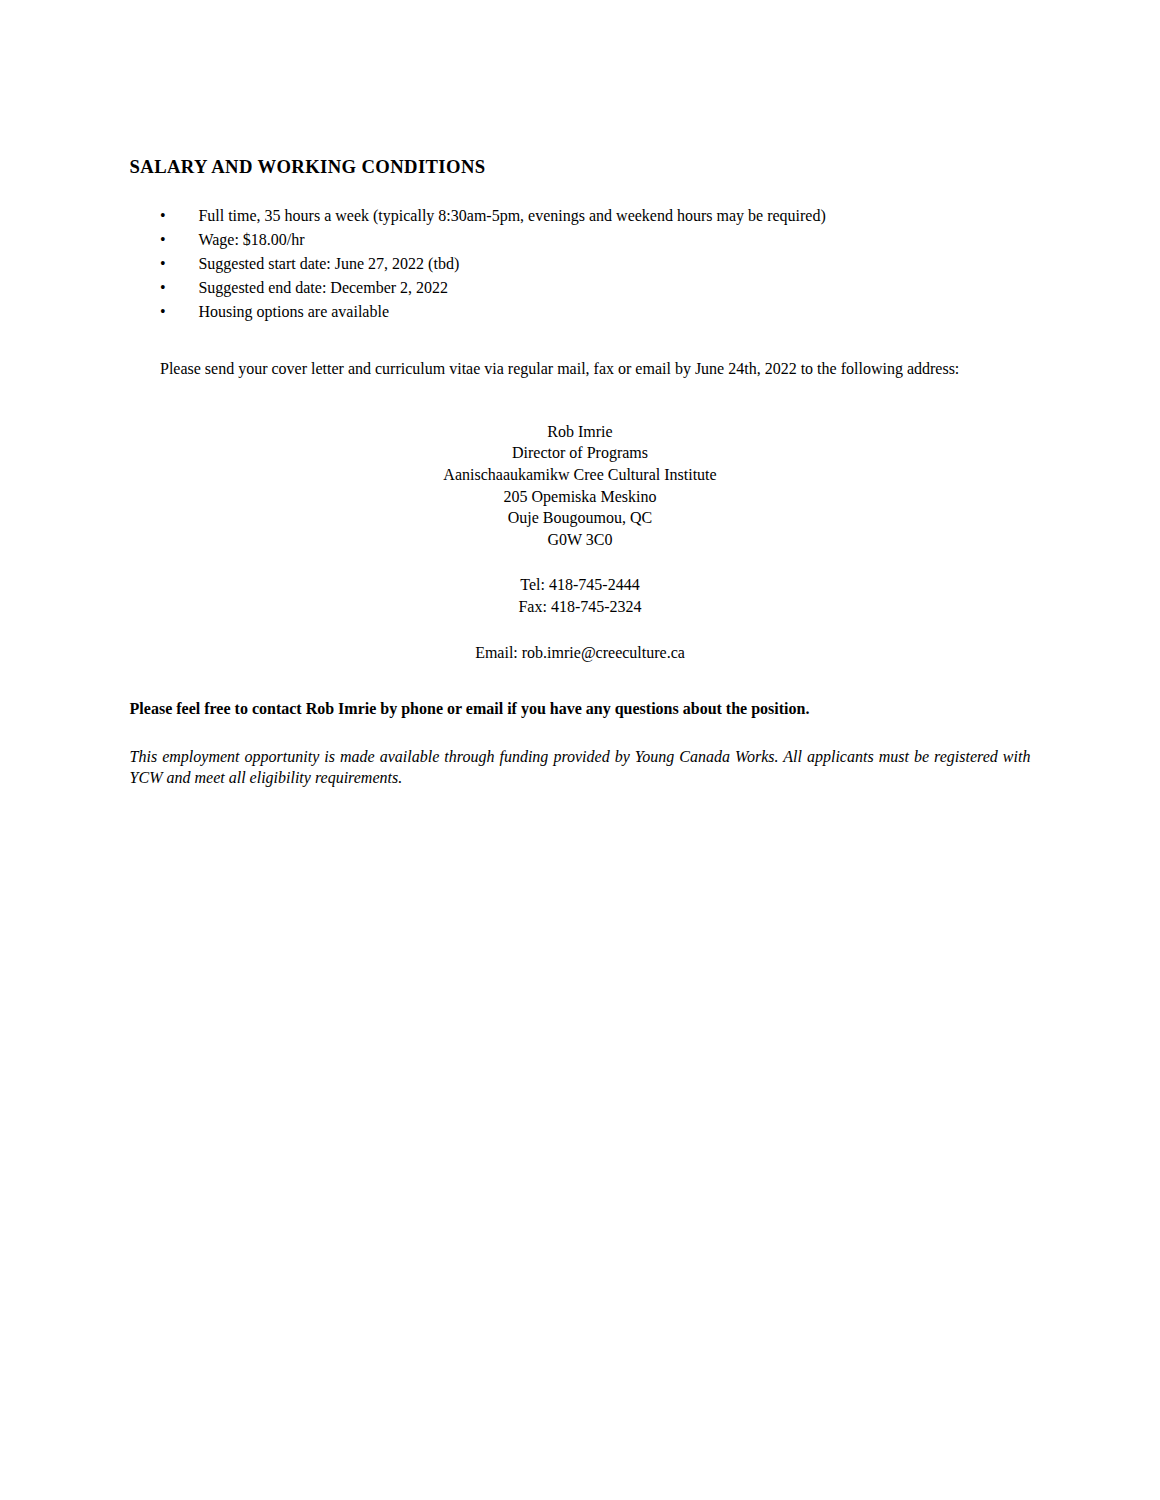SALARY AND WORKING CONDITIONS
Full time, 35 hours a week (typically 8:30am-5pm, evenings and weekend hours may be required)
Wage: $18.00/hr
Suggested start date: June 27, 2022 (tbd)
Suggested end date: December 2, 2022
Housing options are available
Please send your cover letter and curriculum vitae via regular mail, fax or email by June 24th, 2022 to the following address:
Rob Imrie
Director of Programs
Aanischaaukamikw Cree Cultural Institute
205 Opemiska Meskino
Ouje Bougoumou, QC
G0W 3C0
Tel: 418-745-2444
Fax: 418-745-2324
Email: rob.imrie@creeculture.ca
Please feel free to contact Rob Imrie by phone or email if you have any questions about the position.
This employment opportunity is made available through funding provided by Young Canada Works. All applicants must be registered with YCW and meet all eligibility requirements.